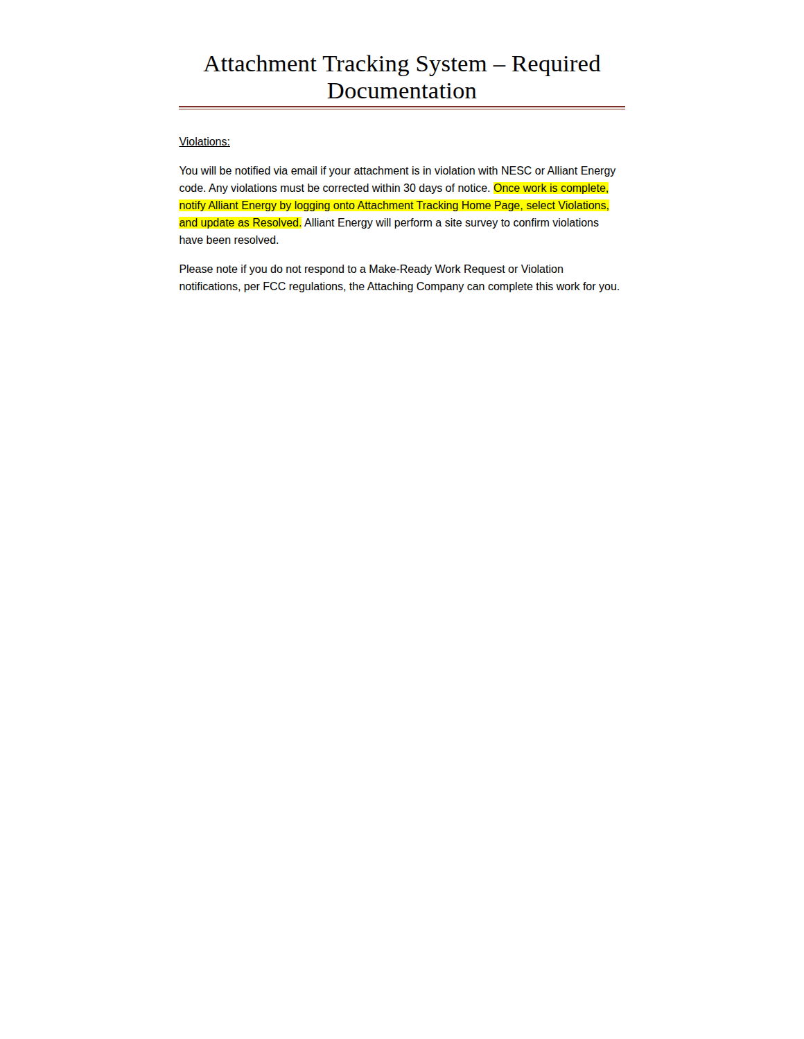Attachment Tracking System – Required Documentation
Violations:
You will be notified via email if your attachment is in violation with NESC or Alliant Energy code. Any violations must be corrected within 30 days of notice. Once work is complete, notify Alliant Energy by logging onto Attachment Tracking Home Page, select Violations, and update as Resolved. Alliant Energy will perform a site survey to confirm violations have been resolved.
Please note if you do not respond to a Make-Ready Work Request or Violation notifications, per FCC regulations, the Attaching Company can complete this work for you.